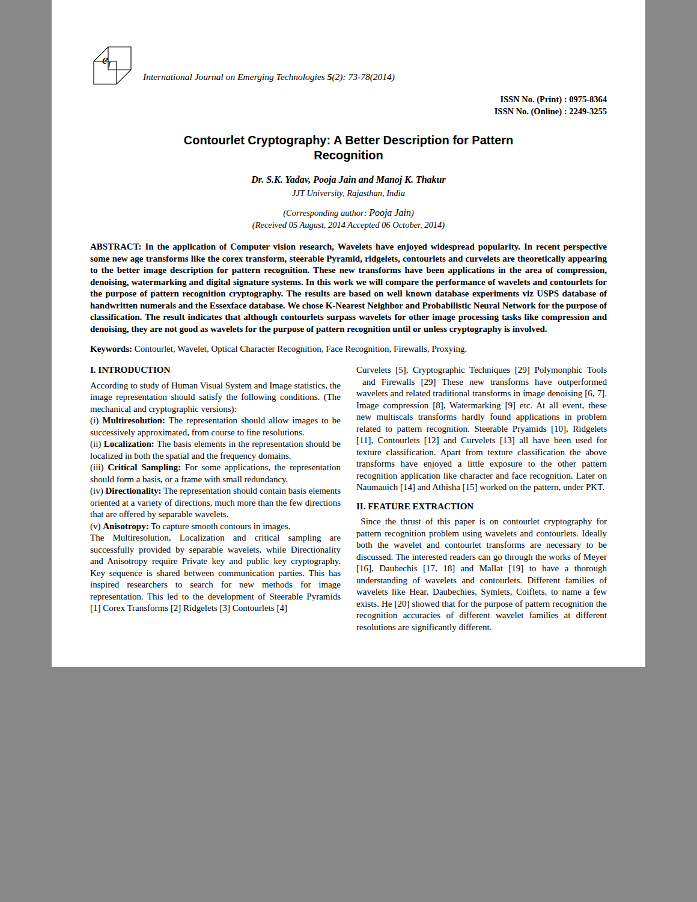e t
International Journal on Emerging Technologies 5(2): 73-78(2014)
ISSN No. (Print) : 0975-8364
ISSN No. (Online) : 2249-3255
Contourlet Cryptography: A Better Description for Pattern
Recognition
Dr. S.K. Yadav, Pooja Jain and Manoj K. Thakur
JJT University, Rajasthan, India
(Corresponding author: Pooja Jain)
(Received 05 August, 2014 Accepted 06 October, 2014)
ABSTRACT: In the application of Computer vision research, Wavelets have enjoyed widespread popularity. In recent perspective some new age transforms like the corex transform, steerable Pyramid, ridgelets, contourlets and curvelets are theoretically appearing to the better image description for pattern recognition. These new transforms have been applications in the area of compression, denoising, watermarking and digital signature systems. In this work we will compare the performance of wavelets and contourlets for the purpose of pattern recognition cryptography. The results are based on well known database experiments viz USPS database of handwritten numerals and the Essexface database. We chose K-Nearest Neighbor and Probabilistic Neural Network for the purpose of classification. The result indicates that although contourlets surpass wavelets for other image processing tasks like compression and denoising, they are not good as wavelets for the purpose of pattern recognition until or unless cryptography is involved.
Keywords: Contourlet, Wavelet, Optical Character Recognition, Face Recognition, Firewalls, Proxying.
I. INTRODUCTION
According to study of Human Visual System and Image statistics, the image representation should satisfy the following conditions. (The mechanical and cryptographic versions):
(i) Multiresolution: The representation should allow images to be successively approximated, from course to fine resolutions.
(ii) Localization: The basis elements in the representation should be localized in both the spatial and the frequency domains.
(iii) Critical Sampling: For some applications, the representation should form a basis, or a frame with small redundancy.
(iv) Directionality: The representation should contain basis elements oriented at a variety of directions, much more than the few directions that are offered by separable wavelets.
(v) Anisotropy: To capture smooth contours in images.
The Multiresolution, Localization and critical sampling are successfully provided by separable wavelets, while Directionality and Anisotropy require Private key and public key cryptography. Key sequence is shared between communication parties. This has inspired researchers to search for new methods for image representation. This led to the development of Steerable Pyramids [1] Corex Transforms [2] Ridgelets [3] Contourlets [4]
Curvelets [5], Cryptographic Techniques [29] Polymonphic Tools and Firewalls [29] These new transforms have outperformed wavelets and related traditional transforms in image denoising [6, 7]. Image compression [8], Watermarking [9] etc. At all event, these new multiscals transforms hardly found applications in problem related to pattern recognition. Steerable Pryamids [10], Ridgelets [11], Contourlets [12] and Curvelets [13] all have been used for texture classification. Apart from texture classification the above transforms have enjoyed a little exposure to the other pattern recognition application like character and face recognition. Later on Naumauich [14] and Athisha [15] worked on the pattern, under PKT.
II. FEATURE EXTRACTION
Since the thrust of this paper is on contourlet cryptography for pattern recognition problem using wavelets and contourlets. Ideally both the wavelet and contourlet transforms are necessary to be discussed. The interested readers can go through the works of Meyer [16], Daubechis [17, 18] and Mallat [19] to have a thorough understanding of wavelets and contourlets. Different families of wavelets like Hear, Daubechies, Symlets, Coiflets, to name a few exists. He [20] showed that for the purpose of pattern recognition the recognition accuracies of different wavelet families at different resolutions are significantly different.